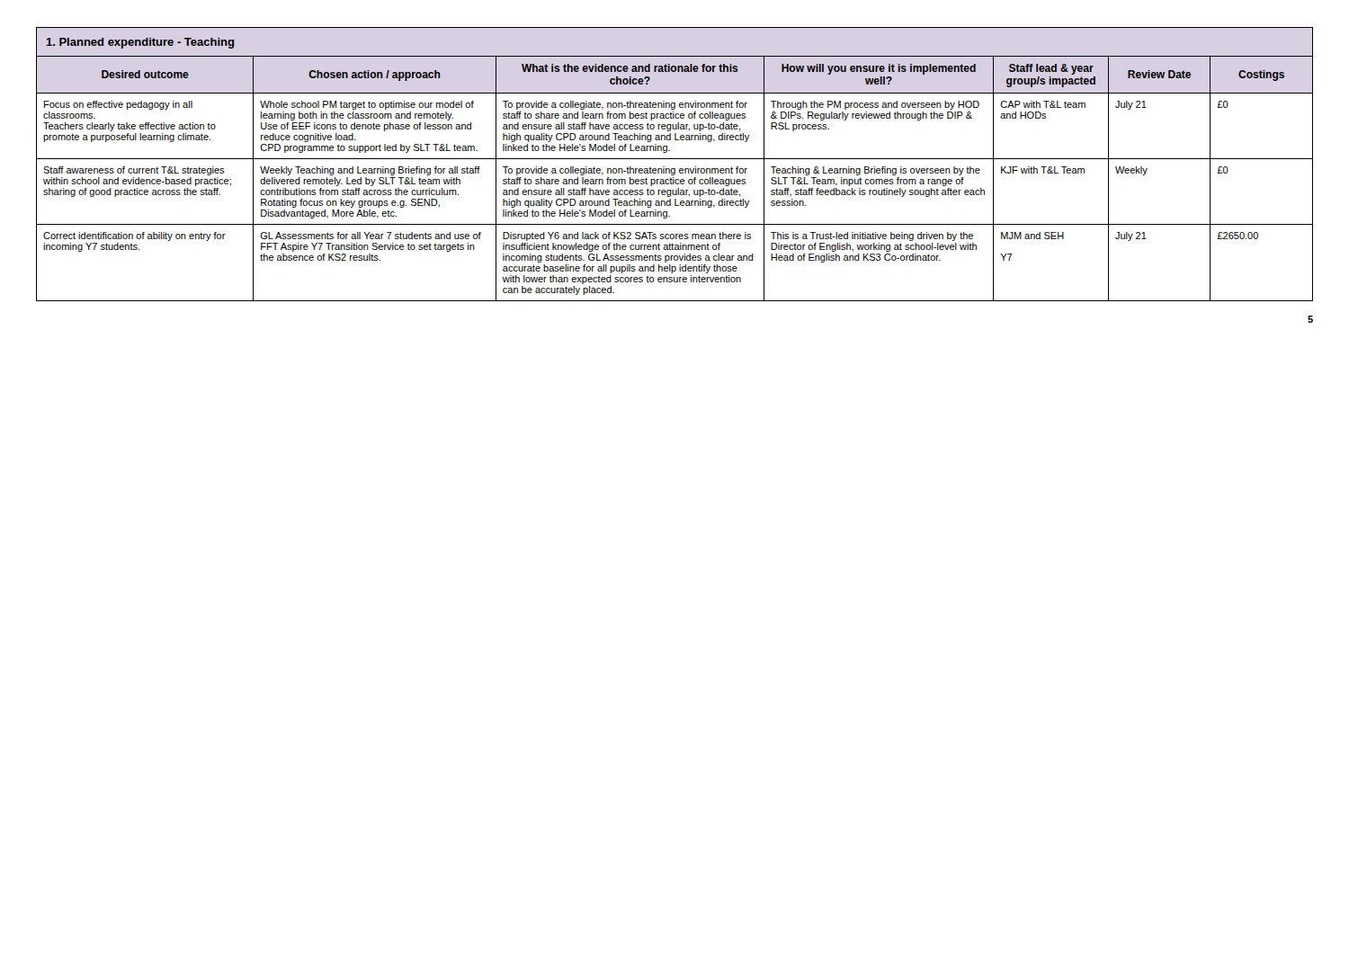1. Planned expenditure - Teaching
| Desired outcome | Chosen action / approach | What is the evidence and rationale for this choice? | How will you ensure it is implemented well? | Staff lead & year group/s impacted | Review Date | Costings |
| --- | --- | --- | --- | --- | --- | --- |
| Focus on effective pedagogy in all classrooms. Teachers clearly take effective action to promote a purposeful learning climate. | Whole school PM target to optimise our model of learning both in the classroom and remotely. Use of EEF icons to denote phase of lesson and reduce cognitive load. CPD programme to support led by SLT T&L team. | To provide a collegiate, non-threatening environment for staff to share and learn from best practice of colleagues and ensure all staff have access to regular, up-to-date, high quality CPD around Teaching and Learning, directly linked to the Hele's Model of Learning. | Through the PM process and overseen by HOD & DIPs. Regularly reviewed through the DIP & RSL process. | CAP with T&L team and HODs | July 21 | £0 |
| Staff awareness of current T&L strategies within school and evidence-based practice; sharing of good practice across the staff. | Weekly Teaching and Learning Briefing for all staff delivered remotely. Led by SLT T&L team with contributions from staff across the curriculum. Rotating focus on key groups e.g. SEND, Disadvantaged, More Able, etc. | To provide a collegiate, non-threatening environment for staff to share and learn from best practice of colleagues and ensure all staff have access to regular, up-to-date, high quality CPD around Teaching and Learning, directly linked to the Hele's Model of Learning. | Teaching & Learning Briefing is overseen by the SLT T&L Team, input comes from a range of staff, staff feedback is routinely sought after each session. | KJF with T&L Team | Weekly | £0 |
| Correct identification of ability on entry for incoming Y7 students. | GL Assessments for all Year 7 students and use of FFT Aspire Y7 Transition Service to set targets in the absence of KS2 results. | Disrupted Y6 and lack of KS2 SATs scores mean there is insufficient knowledge of the current attainment of incoming students. GL Assessments provides a clear and accurate baseline for all pupils and help identify those with lower than expected scores to ensure intervention can be accurately placed. | This is a Trust-led initiative being driven by the Director of English, working at school-level with Head of English and KS3 Co-ordinator. | MJM and SEH Y7 | July 21 | £2650.00 |
5